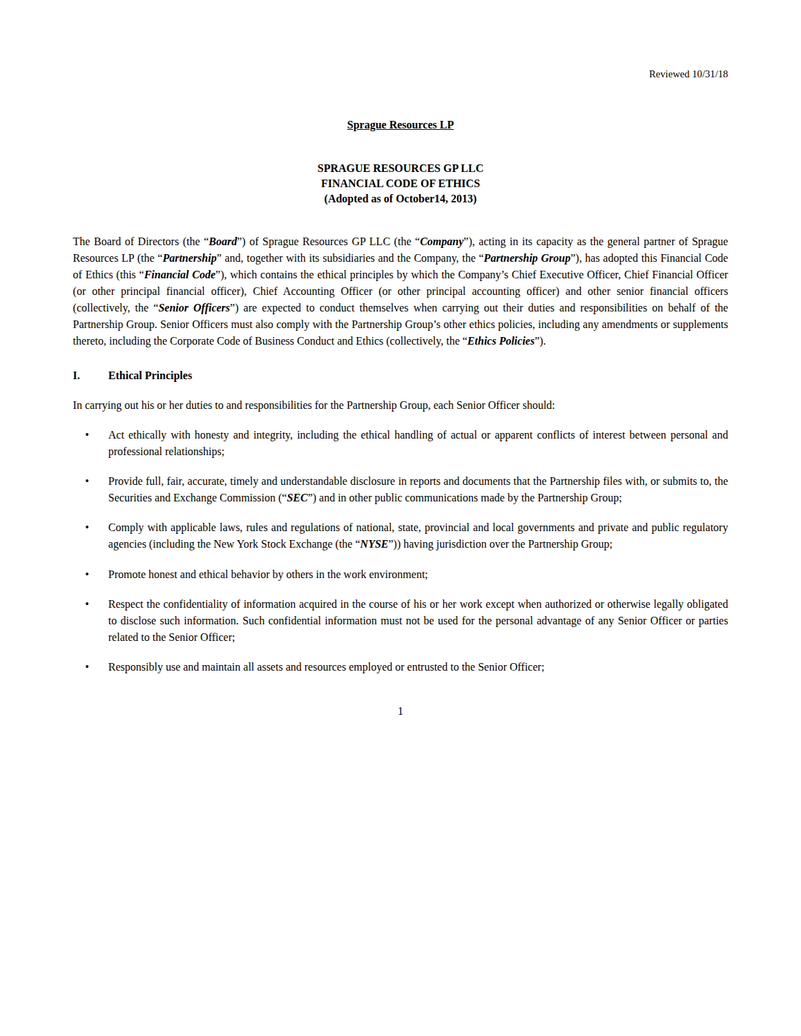Reviewed 10/31/18
Sprague Resources LP
SPRAGUE RESOURCES GP LLC
FINANCIAL CODE OF ETHICS
(Adopted as of October14, 2013)
The Board of Directors (the “Board”) of Sprague Resources GP LLC (the “Company”), acting in its capacity as the general partner of Sprague Resources LP (the “Partnership” and, together with its subsidiaries and the Company, the “Partnership Group”), has adopted this Financial Code of Ethics (this “Financial Code”), which contains the ethical principles by which the Company’s Chief Executive Officer, Chief Financial Officer (or other principal financial officer), Chief Accounting Officer (or other principal accounting officer) and other senior financial officers (collectively, the “Senior Officers”) are expected to conduct themselves when carrying out their duties and responsibilities on behalf of the Partnership Group. Senior Officers must also comply with the Partnership Group’s other ethics policies, including any amendments or supplements thereto, including the Corporate Code of Business Conduct and Ethics (collectively, the “Ethics Policies”).
I. Ethical Principles
In carrying out his or her duties to and responsibilities for the Partnership Group, each Senior Officer should:
Act ethically with honesty and integrity, including the ethical handling of actual or apparent conflicts of interest between personal and professional relationships;
Provide full, fair, accurate, timely and understandable disclosure in reports and documents that the Partnership files with, or submits to, the Securities and Exchange Commission (“SEC”) and in other public communications made by the Partnership Group;
Comply with applicable laws, rules and regulations of national, state, provincial and local governments and private and public regulatory agencies (including the New York Stock Exchange (the “NYSE”)) having jurisdiction over the Partnership Group;
Promote honest and ethical behavior by others in the work environment;
Respect the confidentiality of information acquired in the course of his or her work except when authorized or otherwise legally obligated to disclose such information. Such confidential information must not be used for the personal advantage of any Senior Officer or parties related to the Senior Officer;
Responsibly use and maintain all assets and resources employed or entrusted to the Senior Officer;
1